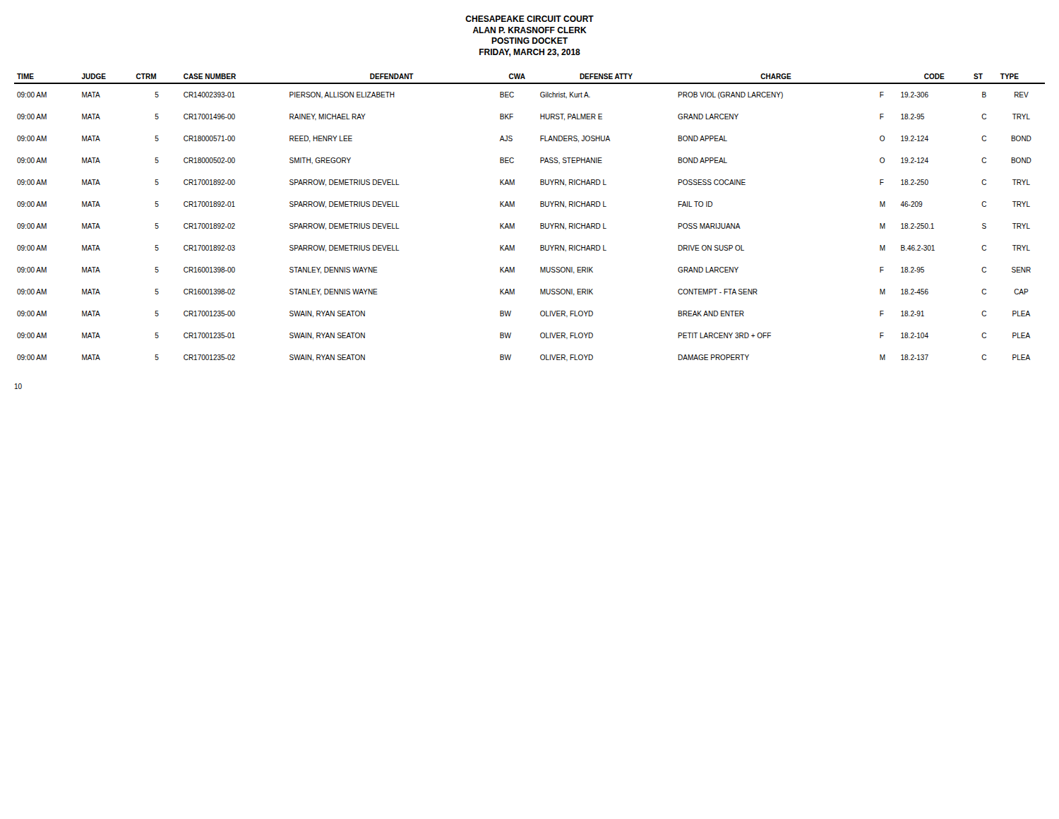CHESAPEAKE CIRCUIT COURT
ALAN P. KRASNOFF CLERK
POSTING DOCKET
FRIDAY, MARCH 23, 2018
| TIME | JUDGE | CTRM | CASE NUMBER | DEFENDANT | CWA | DEFENSE ATTY | CHARGE | | CODE | ST | TYPE |
| --- | --- | --- | --- | --- | --- | --- | --- | --- | --- | --- | --- |
| 09:00 AM | MATA | 5 | CR14002393-01 | PIERSON, ALLISON ELIZABETH | BEC | Gilchrist, Kurt A. | PROB VIOL (GRAND LARCENY) | F | 19.2-306 | B | REV |
| 09:00 AM | MATA | 5 | CR17001496-00 | RAINEY, MICHAEL RAY | BKF | HURST, PALMER E | GRAND LARCENY | F | 18.2-95 | C | TRYL |
| 09:00 AM | MATA | 5 | CR18000571-00 | REED, HENRY LEE | AJS | FLANDERS, JOSHUA | BOND APPEAL | O | 19.2-124 | C | BOND |
| 09:00 AM | MATA | 5 | CR18000502-00 | SMITH, GREGORY | BEC | PASS, STEPHANIE | BOND APPEAL | O | 19.2-124 | C | BOND |
| 09:00 AM | MATA | 5 | CR17001892-00 | SPARROW, DEMETRIUS DEVELL | KAM | BUYRN, RICHARD L | POSSESS COCAINE | F | 18.2-250 | C | TRYL |
| 09:00 AM | MATA | 5 | CR17001892-01 | SPARROW, DEMETRIUS DEVELL | KAM | BUYRN, RICHARD L | FAIL TO ID | M | 46-209 | C | TRYL |
| 09:00 AM | MATA | 5 | CR17001892-02 | SPARROW, DEMETRIUS DEVELL | KAM | BUYRN, RICHARD L | POSS MARIJUANA | M | 18.2-250.1 | S | TRYL |
| 09:00 AM | MATA | 5 | CR17001892-03 | SPARROW, DEMETRIUS DEVELL | KAM | BUYRN, RICHARD L | DRIVE ON SUSP OL | M | B.46.2-301 | C | TRYL |
| 09:00 AM | MATA | 5 | CR16001398-00 | STANLEY, DENNIS WAYNE | KAM | MUSSONI, ERIK | GRAND LARCENY | F | 18.2-95 | C | SENR |
| 09:00 AM | MATA | 5 | CR16001398-02 | STANLEY, DENNIS WAYNE | KAM | MUSSONI, ERIK | CONTEMPT - FTA SENR | M | 18.2-456 | C | CAP |
| 09:00 AM | MATA | 5 | CR17001235-00 | SWAIN, RYAN SEATON | BW | OLIVER, FLOYD | BREAK AND ENTER | F | 18.2-91 | C | PLEA |
| 09:00 AM | MATA | 5 | CR17001235-01 | SWAIN, RYAN SEATON | BW | OLIVER, FLOYD | PETIT LARCENY 3RD + OFF | F | 18.2-104 | C | PLEA |
| 09:00 AM | MATA | 5 | CR17001235-02 | SWAIN, RYAN SEATON | BW | OLIVER, FLOYD | DAMAGE PROPERTY | M | 18.2-137 | C | PLEA |
10